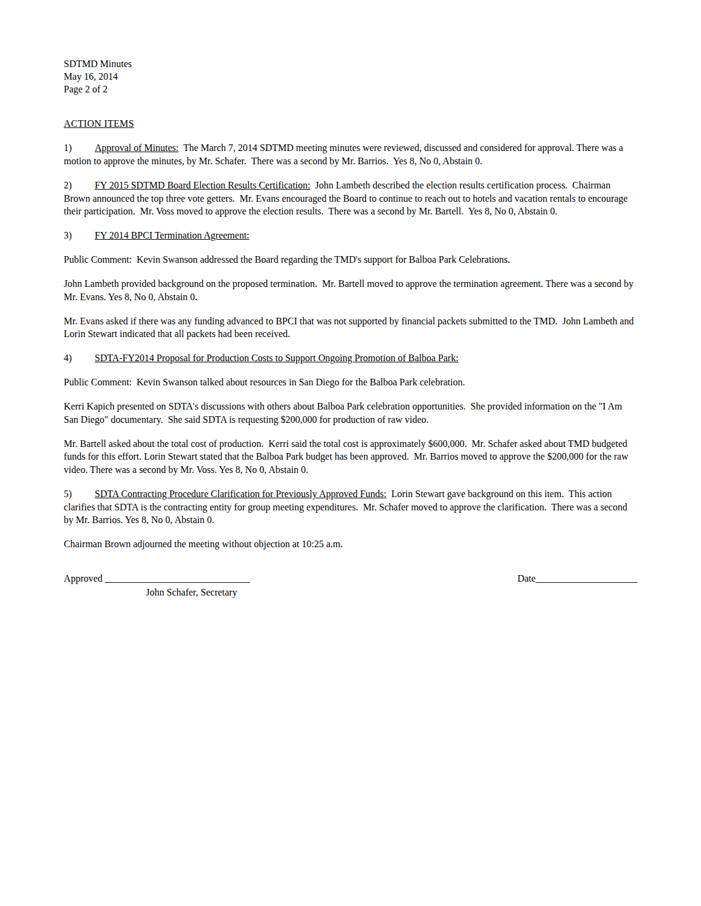SDTMD Minutes
May 16, 2014
Page 2 of 2
ACTION ITEMS
1) Approval of Minutes: The March 7, 2014 SDTMD meeting minutes were reviewed, discussed and considered for approval. There was a motion to approve the minutes, by Mr. Schafer. There was a second by Mr. Barrios. Yes 8, No 0, Abstain 0.
2) FY 2015 SDTMD Board Election Results Certification: John Lambeth described the election results certification process. Chairman Brown announced the top three vote getters. Mr. Evans encouraged the Board to continue to reach out to hotels and vacation rentals to encourage their participation. Mr. Voss moved to approve the election results. There was a second by Mr. Bartell. Yes 8, No 0, Abstain 0.
3) FY 2014 BPCI Termination Agreement:
Public Comment: Kevin Swanson addressed the Board regarding the TMD's support for Balboa Park Celebrations.
John Lambeth provided background on the proposed termination. Mr. Bartell moved to approve the termination agreement. There was a second by Mr. Evans. Yes 8, No 0, Abstain 0.
Mr. Evans asked if there was any funding advanced to BPCI that was not supported by financial packets submitted to the TMD. John Lambeth and Lorin Stewart indicated that all packets had been received.
4) SDTA-FY2014 Proposal for Production Costs to Support Ongoing Promotion of Balboa Park:
Public Comment: Kevin Swanson talked about resources in San Diego for the Balboa Park celebration.
Kerri Kapich presented on SDTA's discussions with others about Balboa Park celebration opportunities. She provided information on the "I Am San Diego" documentary. She said SDTA is requesting $200,000 for production of raw video.
Mr. Bartell asked about the total cost of production. Kerri said the total cost is approximately $600,000. Mr. Schafer asked about TMD budgeted funds for this effort. Lorin Stewart stated that the Balboa Park budget has been approved. Mr. Barrios moved to approve the $200,000 for the raw video. There was a second by Mr. Voss. Yes 8, No 0, Abstain 0.
5) SDTA Contracting Procedure Clarification for Previously Approved Funds: Lorin Stewart gave background on this item. This action clarifies that SDTA is the contracting entity for group meeting expenditures. Mr. Schafer moved to approve the clarification. There was a second by Mr. Barrios. Yes 8, No 0, Abstain 0.
Chairman Brown adjourned the meeting without objection at 10:25 a.m.
Approved ______________________________ Date_____________________
John Schafer, Secretary